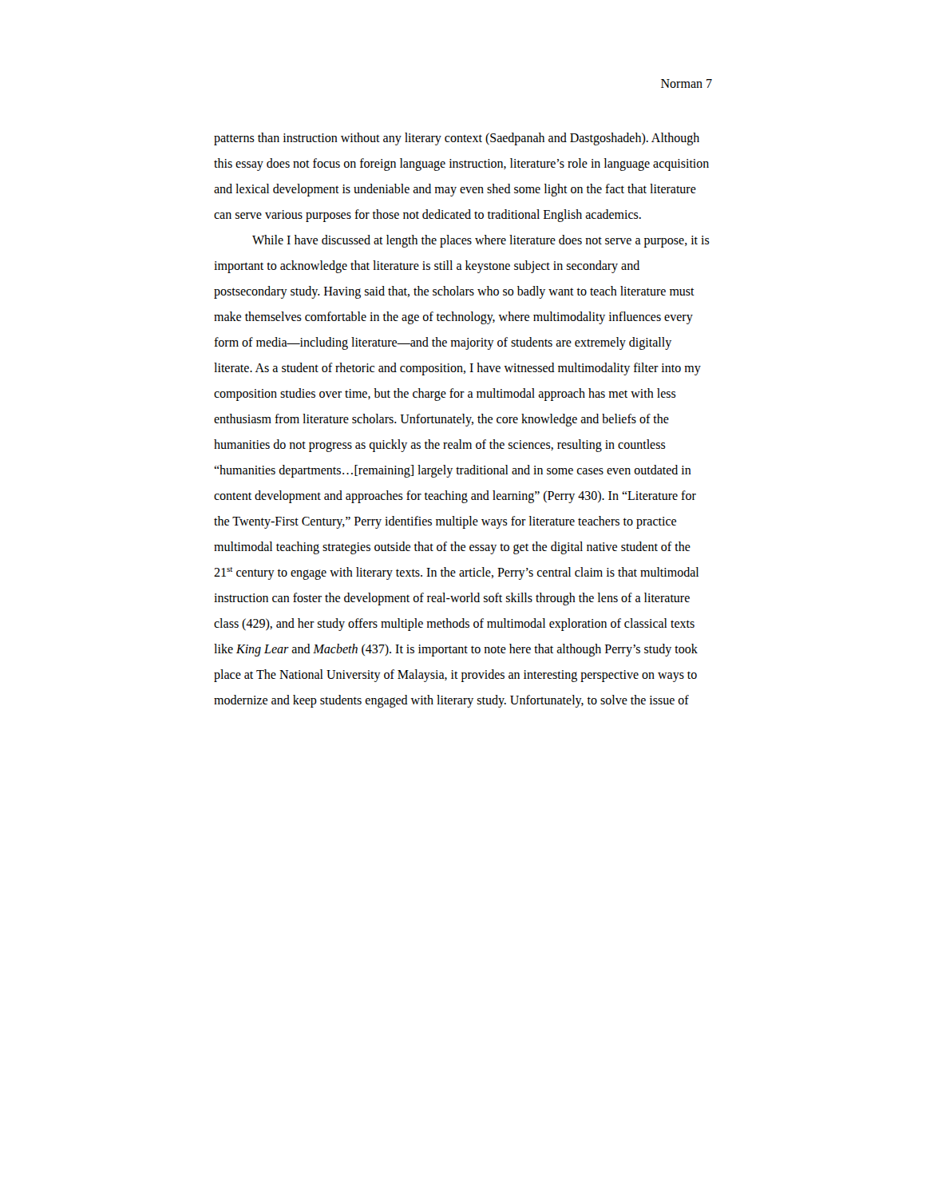Norman 7
patterns than instruction without any literary context (Saedpanah and Dastgoshadeh). Although this essay does not focus on foreign language instruction, literature’s role in language acquisition and lexical development is undeniable and may even shed some light on the fact that literature can serve various purposes for those not dedicated to traditional English academics.
While I have discussed at length the places where literature does not serve a purpose, it is important to acknowledge that literature is still a keystone subject in secondary and postsecondary study. Having said that, the scholars who so badly want to teach literature must make themselves comfortable in the age of technology, where multimodality influences every form of media—including literature—and the majority of students are extremely digitally literate. As a student of rhetoric and composition, I have witnessed multimodality filter into my composition studies over time, but the charge for a multimodal approach has met with less enthusiasm from literature scholars. Unfortunately, the core knowledge and beliefs of the humanities do not progress as quickly as the realm of the sciences, resulting in countless “humanities departments…[remaining] largely traditional and in some cases even outdated in content development and approaches for teaching and learning” (Perry 430). In “Literature for the Twenty-First Century,” Perry identifies multiple ways for literature teachers to practice multimodal teaching strategies outside that of the essay to get the digital native student of the 21st century to engage with literary texts. In the article, Perry’s central claim is that multimodal instruction can foster the development of real-world soft skills through the lens of a literature class (429), and her study offers multiple methods of multimodal exploration of classical texts like King Lear and Macbeth (437). It is important to note here that although Perry’s study took place at The National University of Malaysia, it provides an interesting perspective on ways to modernize and keep students engaged with literary study. Unfortunately, to solve the issue of